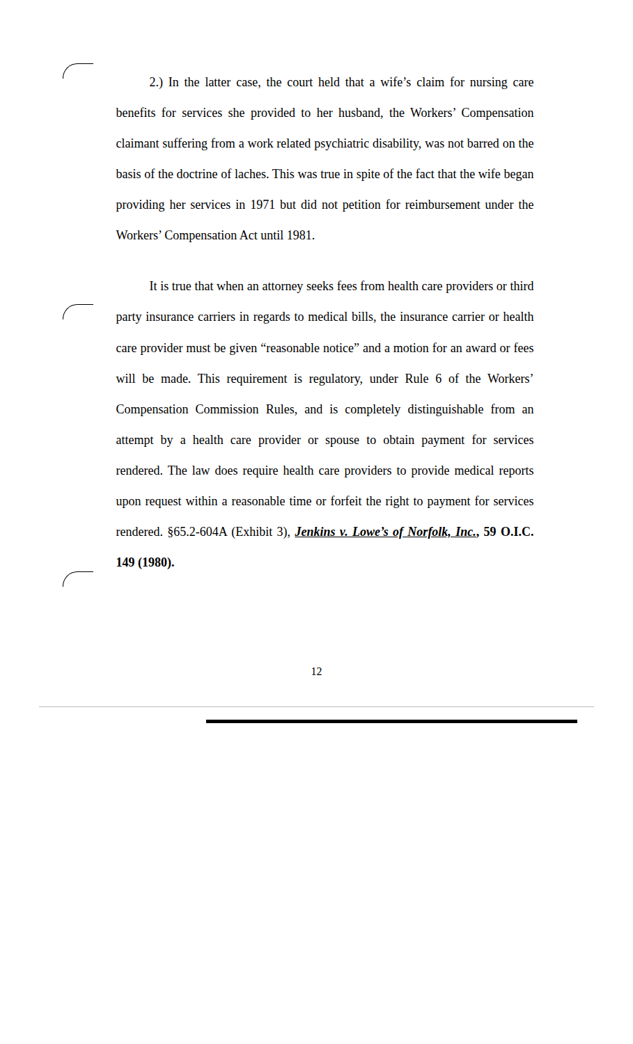2.) In the latter case, the court held that a wife’s claim for nursing care benefits for services she provided to her husband, the Workers’ Compensation claimant suffering from a work related psychiatric disability, was not barred on the basis of the doctrine of laches. This was true in spite of the fact that the wife began providing her services in 1971 but did not petition for reimbursement under the Workers’ Compensation Act until 1981.
It is true that when an attorney seeks fees from health care providers or third party insurance carriers in regards to medical bills, the insurance carrier or health care provider must be given “reasonable notice” and a motion for an award or fees will be made. This requirement is regulatory, under Rule 6 of the Workers’ Compensation Commission Rules, and is completely distinguishable from an attempt by a health care provider or spouse to obtain payment for services rendered. The law does require health care providers to provide medical reports upon request within a reasonable time or forfeit the right to payment for services rendered. §65.2-604A (Exhibit 3), Jenkins v. Lowe’s of Norfolk, Inc., 59 O.I.C. 149 (1980).
12